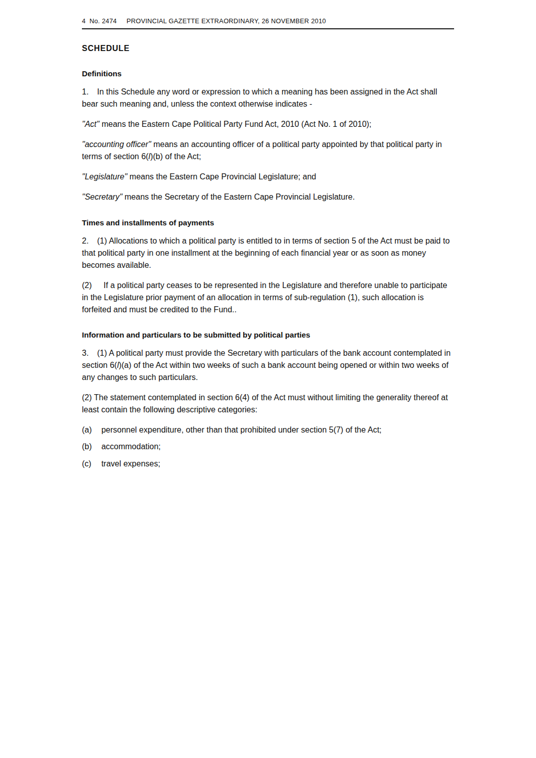4 No. 2474 Provincial Gazette Extraordinary, 26 November 2010
Schedule
Definitions
1. In this Schedule any word or expression to which a meaning has been assigned in the Act shall bear such meaning and, unless the context otherwise indicates -
"Act" means the Eastern Cape Political Party Fund Act, 2010 (Act No. 1 of 2010);
"accounting officer" means an accounting officer of a political party appointed by that political party in terms of section 6(l)(b) of the Act;
"Legislature" means the Eastern Cape Provincial Legislature; and
"Secretary" means the Secretary of the Eastern Cape Provincial Legislature.
Times and installments of payments
2. (1) Allocations to which a political party is entitled to in terms of section 5 of the Act must be paid to that political party in one installment at the beginning of each financial year or as soon as money becomes available.
(2) If a political party ceases to be represented in the Legislature and therefore unable to participate in the Legislature prior payment of an allocation in terms of sub-regulation (1), such allocation is forfeited and must be credited to the Fund..
Information and particulars to be submitted by political parties
3. (1) A political party must provide the Secretary with particulars of the bank account contemplated in section 6(l)(a) of the Act within two weeks of such a bank account being opened or within two weeks of any changes to such particulars.
(2) The statement contemplated in section 6(4) of the Act must without limiting the generality thereof at least contain the following descriptive categories:
(a) personnel expenditure, other than that prohibited under section 5(7) of the Act;
(b) accommodation;
(c) travel expenses;